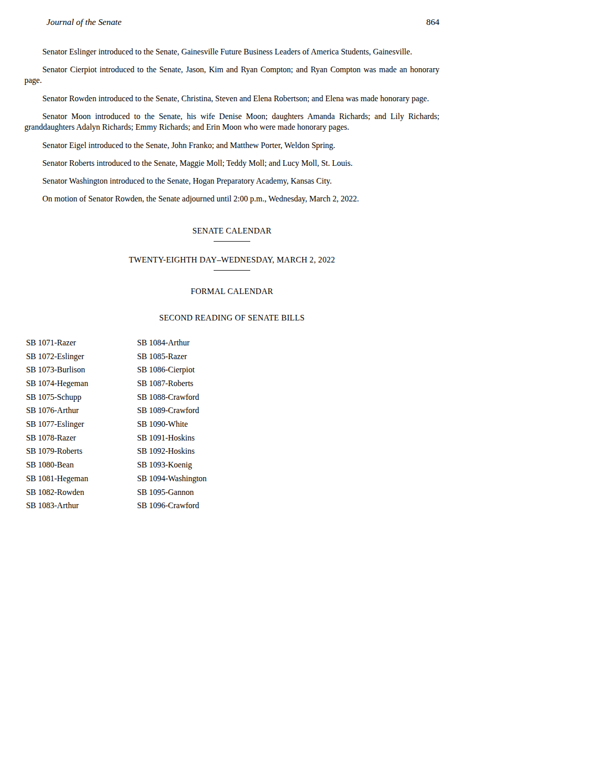Journal of the Senate 864
Senator Eslinger introduced to the Senate, Gainesville Future Business Leaders of America Students, Gainesville.
Senator Cierpiot introduced to the Senate, Jason, Kim and Ryan Compton; and Ryan Compton was made an honorary page.
Senator Rowden introduced to the Senate, Christina, Steven and Elena Robertson; and Elena was made honorary page.
Senator Moon introduced to the Senate, his wife Denise Moon; daughters Amanda Richards; and Lily Richards; granddaughters Adalyn Richards; Emmy Richards; and Erin Moon who were made honorary pages.
Senator Eigel introduced to the Senate, John Franko; and Matthew Porter, Weldon Spring.
Senator Roberts introduced to the Senate, Maggie Moll; Teddy Moll; and Lucy Moll, St. Louis.
Senator Washington introduced to the Senate, Hogan Preparatory Academy, Kansas City.
On motion of Senator Rowden, the Senate adjourned until 2:00 p.m., Wednesday, March 2, 2022.
SENATE CALENDAR
TWENTY-EIGHTH DAY–WEDNESDAY, MARCH 2, 2022
FORMAL CALENDAR
SECOND READING OF SENATE BILLS
SB 1071-Razer
SB 1072-Eslinger
SB 1073-Burlison
SB 1074-Hegeman
SB 1075-Schupp
SB 1076-Arthur
SB 1077-Eslinger
SB 1078-Razer
SB 1079-Roberts
SB 1080-Bean
SB 1081-Hegeman
SB 1082-Rowden
SB 1083-Arthur
SB 1084-Arthur
SB 1085-Razer
SB 1086-Cierpiot
SB 1087-Roberts
SB 1088-Crawford
SB 1089-Crawford
SB 1090-White
SB 1091-Hoskins
SB 1092-Hoskins
SB 1093-Koenig
SB 1094-Washington
SB 1095-Gannon
SB 1096-Crawford